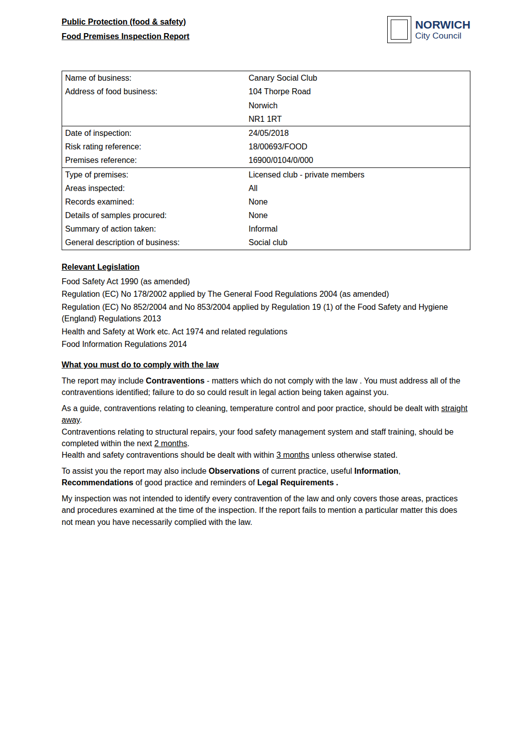NORWICHCity Council
Public Protection (food & safety)
Food Premises Inspection Report
| Name of business: | Canary Social Club |
| Address of food business: | 104 Thorpe Road |
| | Norwich |
| | NR1 1RT |
| Date of inspection: | 24/05/2018 |
| Risk rating reference: | 18/00693/FOOD |
| Premises reference: | 16900/0104/0/000 |
| Type of premises: | Licensed club - private members |
| Areas inspected: | All |
| Records examined: | None |
| Details of samples procured: | None |
| Summary of action taken: | Informal |
| General description of business: | Social club |
Relevant Legislation
Food Safety Act 1990 (as amended)
Regulation (EC) No 178/2002 applied by The General Food Regulations 2004 (as amended)
Regulation (EC) No 852/2004 and No 853/2004 applied by Regulation 19 (1) of the Food Safety and Hygiene (England) Regulations 2013
Health and Safety at Work etc. Act 1974 and related regulations
Food Information Regulations 2014
What you must do to comply with the law
The report may include Contraventions - matters which do not comply with the law . You must address all of the contraventions identified; failure to do so could result in legal action being taken against you.
As a guide, contraventions relating to cleaning, temperature control and poor practice, should be dealt with straight away.
Contraventions relating to structural repairs, your food safety management system and staff training, should be completed within the next 2 months.
Health and safety contraventions should be dealt with within 3 months unless otherwise stated.
To assist you the report may also include Observations of current practice, useful Information, Recommendations of good practice and reminders of Legal Requirements .
My inspection was not intended to identify every contravention of the law and only covers those areas, practices and procedures examined at the time of the inspection. If the report fails to mention a particular matter this does not mean you have necessarily complied with the law.